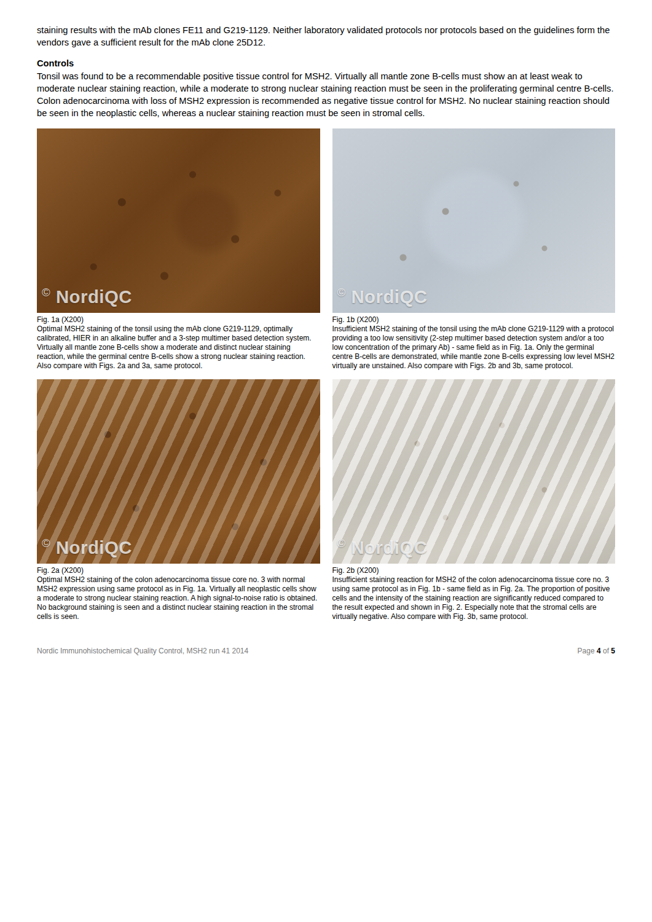staining results with the mAb clones FE11 and G219-1129. Neither laboratory validated protocols nor protocols based on the guidelines form the vendors gave a sufficient result for the mAb clone 25D12.
Controls
Tonsil was found to be a recommendable positive tissue control for MSH2. Virtually all mantle zone B-cells must show an at least weak to moderate nuclear staining reaction, while a moderate to strong nuclear staining reaction must be seen in the proliferating germinal centre B-cells.
Colon adenocarcinoma with loss of MSH2 expression is recommended as negative tissue control for MSH2. No nuclear staining reaction should be seen in the neoplastic cells, whereas a nuclear staining reaction must be seen in stromal cells.
| © NordiQC Fig. 1a (X200) Optimal MSH2 staining of the tonsil using the mAb clone G219-1129, optimally calibrated, HIER in an alkaline buffer and a 3-step multimer based detection system. Virtually all mantle zone B-cells show a moderate and distinct nuclear staining reaction, while the germinal centre B-cells show a strong nuclear staining reaction. Also compare with Figs. 2a and 3a, same protocol. | © NordiQC Fig. 1b (X200) Insufficient MSH2 staining of the tonsil using the mAb clone G219-1129 with a protocol providing a too low sensitivity (2-step multimer based detection system and/or a too low concentration of the primary Ab) - same field as in Fig. 1a. Only the germinal centre B-cells are demonstrated, while mantle zone B-cells expressing low level MSH2 virtually are unstained. Also compare with Figs. 2b and 3b, same protocol. |
| © NordiQC Fig. 2a (X200) Optimal MSH2 staining of the colon adenocarcinoma tissue core no. 3 with normal MSH2 expression using same protocol as in Fig. 1a. Virtually all neoplastic cells show a moderate to strong nuclear staining reaction. A high signal-to-noise ratio is obtained. No background staining is seen and a distinct nuclear staining reaction in the stromal cells is seen. | © NordiQC Fig. 2b (X200) Insufficient staining reaction for MSH2 of the colon adenocarcinoma tissue core no. 3 using same protocol as in Fig. 1b - same field as in Fig. 2a. The proportion of positive cells and the intensity of the staining reaction are significantly reduced compared to the result expected and shown in Fig. 2. Especially note that the stromal cells are virtually negative. Also compare with Fig. 3b, same protocol. |
Nordic Immunohistochemical Quality Control, MSH2 run 41 2014 Page 4 of 5